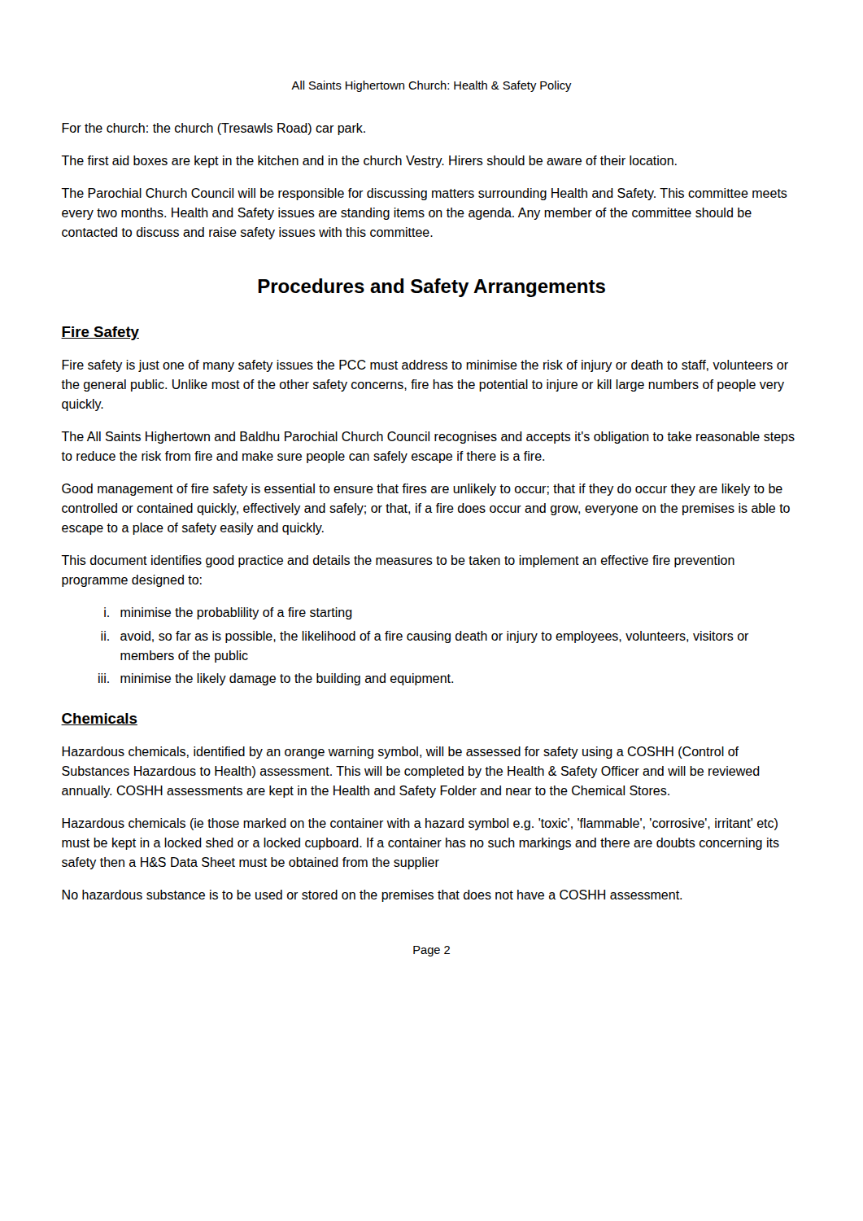All Saints Highertown Church: Health & Safety Policy
For the church: the church (Tresawls Road) car park.
The first aid boxes are kept in the kitchen and in the church Vestry. Hirers should be aware of their location.
The Parochial Church Council will be responsible for discussing matters surrounding Health and Safety. This committee meets every two months. Health and Safety issues are standing items on the agenda. Any member of the committee should be contacted to discuss and raise safety issues with this committee.
Procedures and Safety Arrangements
Fire Safety
Fire safety is just one of many safety issues the PCC must address to minimise the risk of injury or death to staff, volunteers or the general public. Unlike most of the other safety concerns, fire has the potential to injure or kill large numbers of people very quickly.
The All Saints Highertown and Baldhu Parochial Church Council recognises and accepts it's obligation to take reasonable steps to reduce the risk from fire and make sure people can safely escape if there is a fire.
Good management of fire safety is essential to ensure that fires are unlikely to occur; that if they do occur they are likely to be controlled or contained quickly, effectively and safely; or that, if a fire does occur and grow, everyone on the premises is able to escape to a place of safety easily and quickly.
This document identifies good practice and details the measures to be taken to implement an effective fire prevention programme designed to:
minimise the probablility of a fire starting
avoid, so far as is possible, the likelihood of a fire causing death or injury to employees, volunteers, visitors or members of the public
minimise the likely damage to the building and equipment.
Chemicals
Hazardous chemicals, identified by an orange warning symbol, will be assessed for safety using a COSHH (Control of Substances Hazardous to Health) assessment. This will be completed by the Health & Safety Officer and will be reviewed annually. COSHH assessments are kept in the Health and Safety Folder and near to the Chemical Stores.
Hazardous chemicals (ie those marked on the container with a hazard symbol e.g. 'toxic', 'flammable', 'corrosive', irritant' etc) must be kept in a locked shed or a locked cupboard. If a container has no such markings and there are doubts concerning its safety then a H&S Data Sheet must be obtained from the supplier
No hazardous substance is to be used or stored on the premises that does not have a COSHH assessment.
Page 2